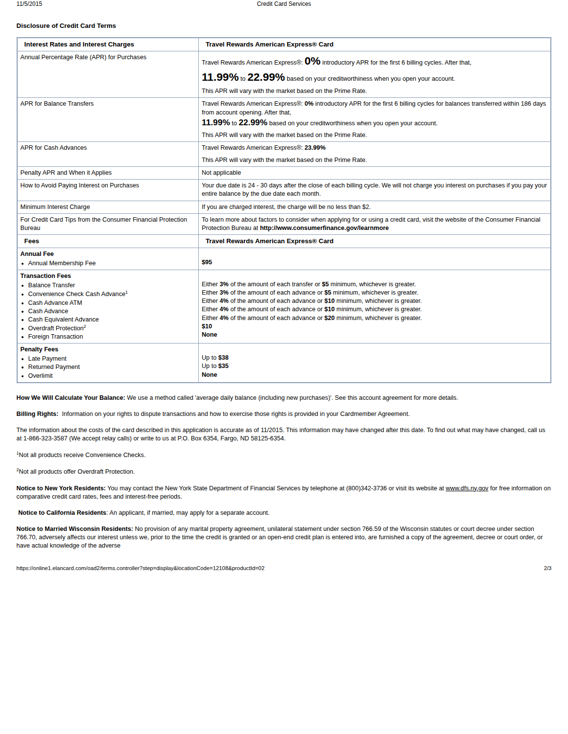11/5/2015
Credit Card Services
Disclosure of Credit Card Terms
| Interest Rates and Interest Charges | Travel Rewards American Express® Card |
| --- | --- |
| Annual Percentage Rate (APR) for Purchases | Travel Rewards American Express®: 0% introductory APR for the first 6 billing cycles. After that, 11.99% to 22.99% based on your creditworthiness when you open your account. This APR will vary with the market based on the Prime Rate. |
| APR for Balance Transfers | Travel Rewards American Express®: 0% introductory APR for the first 6 billing cycles for balances transferred within 186 days from account opening. After that, 11.99% to 22.99% based on your creditworthiness when you open your account. This APR will vary with the market based on the Prime Rate. |
| APR for Cash Advances | Travel Rewards American Express®: 23.99% This APR will vary with the market based on the Prime Rate. |
| Penalty APR and When it Applies | Not applicable |
| How to Avoid Paying Interest on Purchases | Your due date is 24 - 30 days after the close of each billing cycle. We will not charge you interest on purchases if you pay your entire balance by the due date each month. |
| Minimum Interest Charge | If you are charged interest, the charge will be no less than $2. |
| For Credit Card Tips from the Consumer Financial Protection Bureau | To learn more about factors to consider when applying for or using a credit card, visit the website of the Consumer Financial Protection Bureau at http://www.consumerfinance.gov/learnmore |
| Fees | Travel Rewards American Express® Card |
| Annual Fee Annual Membership Fee | $95 |
| Transaction Fees Balance Transfer Convenience Check Cash Advance 1 Cash Advance ATM Cash Advance Cash Equivalent Advance Overdraft Protection 2 Foreign Transaction | Either 3% of the amount of each transfer or $5 minimum, whichever is greater. Either 3% of the amount of each advance or $5 minimum, whichever is greater. Either 4% of the amount of each advance or $10 minimum, whichever is greater. Either 4% of the amount of each advance or $10 minimum, whichever is greater. Either 4% of the amount of each advance or $20 minimum, whichever is greater. $10 None |
| Penalty Fees Late Payment Returned Payment Overlimit | Up to $38 Up to $35 None |
How We Will Calculate Your Balance: We use a method called 'average daily balance (including new purchases)'. See this account agreement for more details.
Billing Rights: Information on your rights to dispute transactions and how to exercise those rights is provided in your Cardmember Agreement.
The information about the costs of the card described in this application is accurate as of 11/2015. This information may have changed after this date. To find out what may have changed, call us at 1-866-323-3587 (We accept relay calls) or write to us at P.O. Box 6354, Fargo, ND 58125-6354.
1Not all products receive Convenience Checks.
2Not all products offer Overdraft Protection.
Notice to New York Residents: You may contact the New York State Department of Financial Services by telephone at (800)342-3736 or visit its website at www.dfs.ny.gov for free information on comparative credit card rates, fees and interest-free periods.
Notice to California Residents: An applicant, if married, may apply for a separate account.
Notice to Married Wisconsin Residents: No provision of any marital property agreement, unilateral statement under section 766.59 of the Wisconsin statutes or court decree under section 766.70, adversely affects our interest unless we, prior to the time the credit is granted or an open-end credit plan is entered into, are furnished a copy of the agreement, decree or court order, or have actual knowledge of the adverse
https://online1.elancard.com/oad2/terms.controller?step=display&locationCode=12108&productId=02
2/3